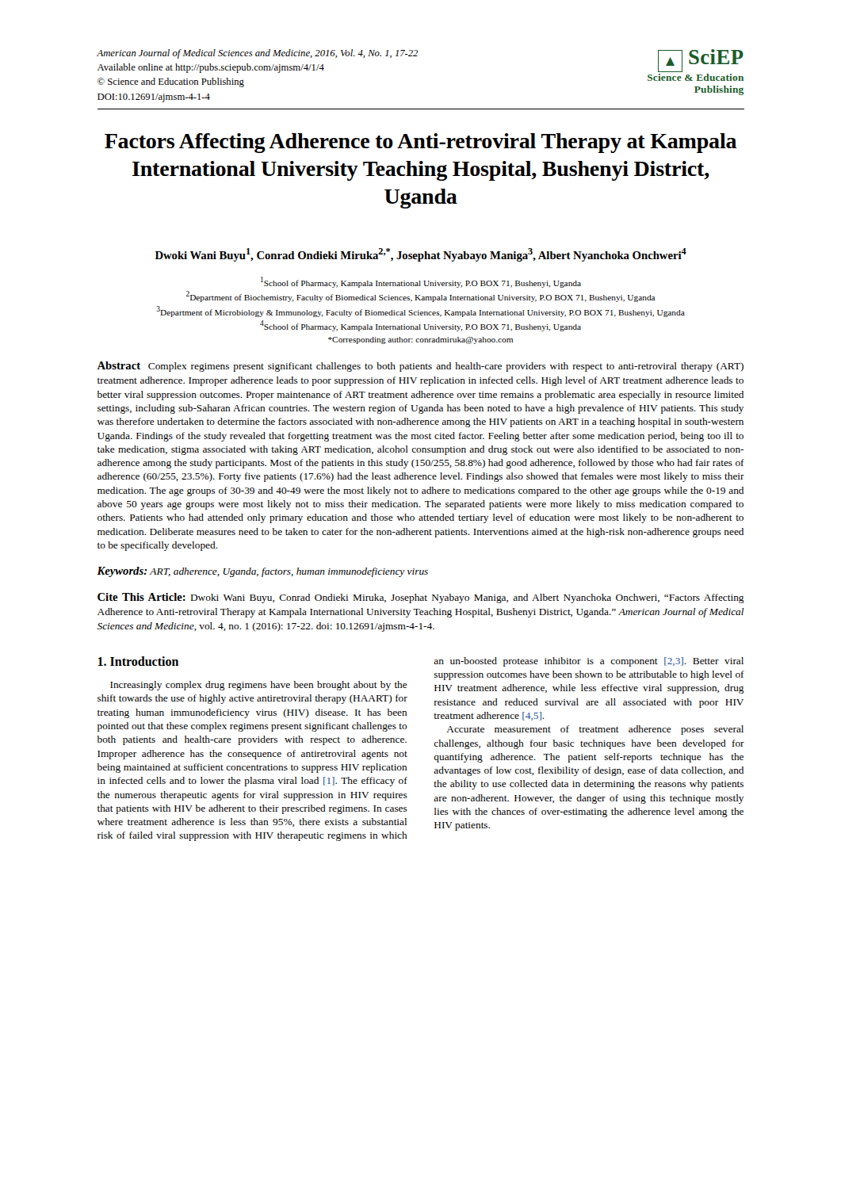American Journal of Medical Sciences and Medicine, 2016, Vol. 4, No. 1, 17-22
Available online at http://pubs.sciepub.com/ajmsm/4/1/4
© Science and Education Publishing
DOI:10.12691/ajmsm-4-1-4
▲SciEP
Science & Education
Publishing
Factors Affecting Adherence to Anti-retroviral Therapy at Kampala International University Teaching Hospital, Bushenyi District, Uganda
Dwoki Wani Buyu1, Conrad Ondieki Miruka2,*, Josephat Nyabayo Maniga3, Albert Nyanchoka Onchweri4
1School of Pharmacy, Kampala International University, P.O BOX 71, Bushenyi, Uganda
2Department of Biochemistry, Faculty of Biomedical Sciences, Kampala International University, P.O BOX 71, Bushenyi, Uganda
3Department of Microbiology & Immunology, Faculty of Biomedical Sciences, Kampala International University, P.O BOX 71, Bushenyi, Uganda
4School of Pharmacy, Kampala International University, P.O BOX 71, Bushenyi, Uganda
*Corresponding author: conradmiruka@yahoo.com
Abstract Complex regimens present significant challenges to both patients and health-care providers with respect to anti-retroviral therapy (ART) treatment adherence. Improper adherence leads to poor suppression of HIV replication in infected cells. High level of ART treatment adherence leads to better viral suppression outcomes. Proper maintenance of ART treatment adherence over time remains a problematic area especially in resource limited settings, including sub-Saharan African countries. The western region of Uganda has been noted to have a high prevalence of HIV patients. This study was therefore undertaken to determine the factors associated with non-adherence among the HIV patients on ART in a teaching hospital in south-western Uganda. Findings of the study revealed that forgetting treatment was the most cited factor. Feeling better after some medication period, being too ill to take medication, stigma associated with taking ART medication, alcohol consumption and drug stock out were also identified to be associated to non-adherence among the study participants. Most of the patients in this study (150/255, 58.8%) had good adherence, followed by those who had fair rates of adherence (60/255, 23.5%). Forty five patients (17.6%) had the least adherence level. Findings also showed that females were most likely to miss their medication. The age groups of 30-39 and 40-49 were the most likely not to adhere to medications compared to the other age groups while the 0-19 and above 50 years age groups were most likely not to miss their medication. The separated patients were more likely to miss medication compared to others. Patients who had attended only primary education and those who attended tertiary level of education were most likely to be non-adherent to medication. Deliberate measures need to be taken to cater for the non-adherent patients. Interventions aimed at the high-risk non-adherence groups need to be specifically developed.
Keywords: ART, adherence, Uganda, factors, human immunodeficiency virus
Cite This Article: Dwoki Wani Buyu, Conrad Ondieki Miruka, Josephat Nyabayo Maniga, and Albert Nyanchoka Onchweri, “Factors Affecting Adherence to Anti-retroviral Therapy at Kampala International University Teaching Hospital, Bushenyi District, Uganda.” American Journal of Medical Sciences and Medicine, vol. 4, no. 1 (2016): 17-22. doi: 10.12691/ajmsm-4-1-4.
1. Introduction
Increasingly complex drug regimens have been brought about by the shift towards the use of highly active antiretroviral therapy (HAART) for treating human immunodeficiency virus (HIV) disease. It has been pointed out that these complex regimens present significant challenges to both patients and health-care providers with respect to adherence. Improper adherence has the consequence of antiretroviral agents not being maintained at sufficient concentrations to suppress HIV replication in infected cells and to lower the plasma viral load [1]. The efficacy of the numerous therapeutic agents for viral suppression in HIV requires that patients with HIV be adherent to their prescribed regimens. In cases where treatment adherence is less than 95%, there exists a substantial risk of failed viral suppression with HIV therapeutic regimens in which an un-boosted protease inhibitor is a component [2,3]. Better viral suppression outcomes have been shown to be attributable to high level of HIV treatment adherence, while less effective viral suppression, drug resistance and reduced survival are all associated with poor HIV treatment adherence [4,5].
Accurate measurement of treatment adherence poses several challenges, although four basic techniques have been developed for quantifying adherence. The patient self-reports technique has the advantages of low cost, flexibility of design, ease of data collection, and the ability to use collected data in determining the reasons why patients are non-adherent. However, the danger of using this technique mostly lies with the chances of over-estimating the adherence level among the HIV patients.